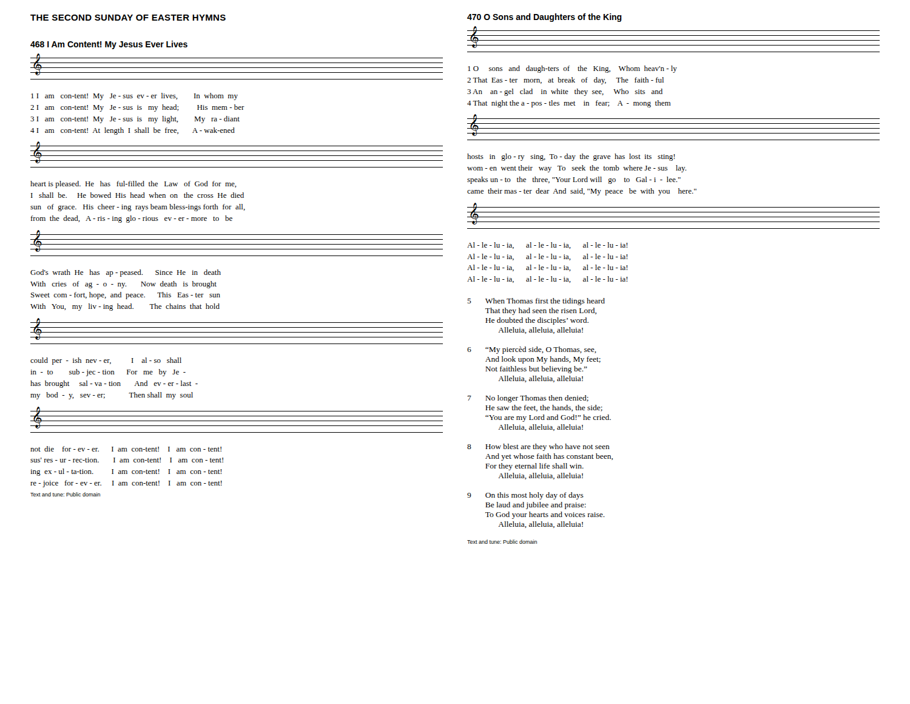THE SECOND SUNDAY OF EASTER HYMNS
468 I Am Content! My Jesus Ever Lives
𝄞
1 I   am   con-tent!  My   Je - sus  ev - er  lives,        In  whom  my
2 I   am   con-tent!  My   Je - sus  is   my  head;         His  mem - ber
3 I   am   con-tent!  My   Je - sus  is   my  light,        My   ra - diant
4 I   am   con-tent!  At  length  I  shall  be  free,       A - wak-ened
𝄞
heart is pleased.  He   has   ful-filled  the   Law   of  God  for  me,
I   shall  be.     He  bowed  His  head  when  on   the  cross  He  died
sun   of  grace.   His  cheer - ing  rays beam bless-ings forth  for  all,
from  the  dead,   A - ris - ing  glo - rious   ev - er - more   to   be
𝄞
God's  wrath  He   has   ap - peased.      Since  He   in   death
With   cries   of   ag  -  o  -  ny.       Now  death   is  brought
Sweet  com - fort, hope,  and  peace.      This   Eas - ter   sun
With   You,   my   liv - ing  head.        The  chains  that  hold
𝄞
could  per  -  ish  nev - er,          I    al - so   shall
in  -  to        sub - jec - tion      For   me   by   Je  -
has  brought     sal - va - tion       And   ev - er - last  -
my   bod  -  y,   sev - er;            Then shall  my  soul
𝄞
not  die    for - ev - er.      I  am  con-tent!    I   am  con - tent!
sus' res - ur - rec-tion.       I  am  con-tent!    I   am  con - tent!
ing  ex - ul - ta-tion.         I  am  con-tent!    I   am  con - tent!
re - joice   for - ev - er.     I  am  con-tent!    I   am  con - tent!
Text and tune: Public domain
470 O Sons and Daughters of the King
𝄞
1 O     sons   and   daugh-ters  of    the   King,    Whom  heav'n - ly
2 That  Eas - ter   morn,   at  break   of   day,     The   faith - ful
3 An    an - gel   clad    in  white   they  see,     Who   sits   and
4 That  night the a - pos - tles  met    in   fear;    A  -  mong  them
𝄞
hosts   in   glo - ry   sing,  To - day  the  grave  has  lost  its   sting!
wom - en  went their   way   To   seek  the  tomb  where Je - sus    lay.
speaks un - to   the   three, "Your Lord will   go    to   Gal - i  -  lee."
came  their mas - ter  dear  And  said, "My  peace   be  with  you    here."
𝄞
Al - le - lu - ia,      al - le - lu - ia,      al - le - lu - ia!
Al - le - lu - ia,      al - le - lu - ia,      al - le - lu - ia!
Al - le - lu - ia,      al - le - lu - ia,      al - le - lu - ia!
Al - le - lu - ia,      al - le - lu - ia,      al - le - lu - ia!
5 When Thomas first the tidings heard
That they had seen the risen Lord,
He doubted the disciples’ word.
Alleluia, alleluia, alleluia!
6 “My piercèd side, O Thomas, see,
And look upon My hands, My feet;
Not faithless but believing be.”
Alleluia, alleluia, alleluia!
7 No longer Thomas then denied;
He saw the feet, the hands, the side;
“You are my Lord and God!” he cried.
Alleluia, alleluia, alleluia!
8 How blest are they who have not seen
And yet whose faith has constant been,
For they eternal life shall win.
Alleluia, alleluia, alleluia!
9 On this most holy day of days
Be laud and jubilee and praise:
To God your hearts and voices raise.
Alleluia, alleluia, alleluia!
Text and tune: Public domain